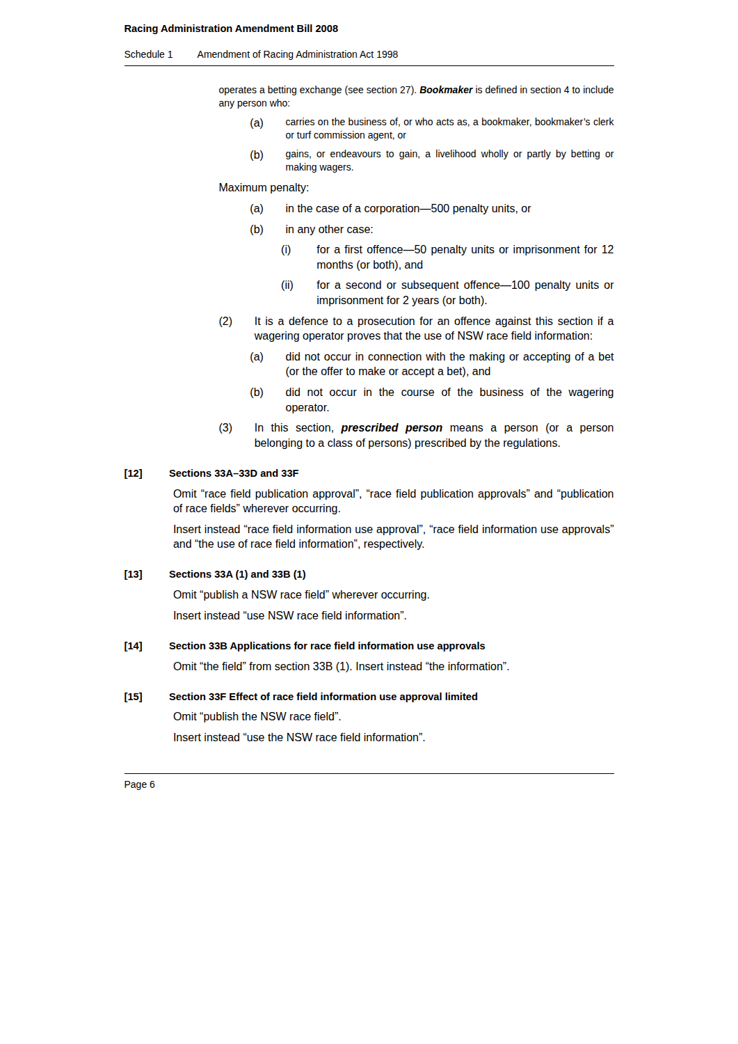Racing Administration Amendment Bill 2008
Schedule 1 Amendment of Racing Administration Act 1998
operates a betting exchange (see section 27). Bookmaker is defined in section 4 to include any person who:
(a) carries on the business of, or who acts as, a bookmaker, bookmaker’s clerk or turf commission agent, or
(b) gains, or endeavours to gain, a livelihood wholly or partly by betting or making wagers.
Maximum penalty:
(a) in the case of a corporation—500 penalty units, or
(b) in any other case:
(i) for a first offence—50 penalty units or imprisonment for 12 months (or both), and
(ii) for a second or subsequent offence—100 penalty units or imprisonment for 2 years (or both).
(2) It is a defence to a prosecution for an offence against this section if a wagering operator proves that the use of NSW race field information:
(a) did not occur in connection with the making or accepting of a bet (or the offer to make or accept a bet), and
(b) did not occur in the course of the business of the wagering operator.
(3) In this section, prescribed person means a person (or a person belonging to a class of persons) prescribed by the regulations.
[12] Sections 33A–33D and 33F
Omit “race field publication approval”, “race field publication approvals” and “publication of race fields” wherever occurring.
Insert instead “race field information use approval”, “race field information use approvals” and “the use of race field information”, respectively.
[13] Sections 33A (1) and 33B (1)
Omit “publish a NSW race field” wherever occurring.
Insert instead “use NSW race field information”.
[14] Section 33B Applications for race field information use approvals
Omit “the field” from section 33B (1). Insert instead “the information”.
[15] Section 33F Effect of race field information use approval limited
Omit “publish the NSW race field”.
Insert instead “use the NSW race field information”.
Page 6